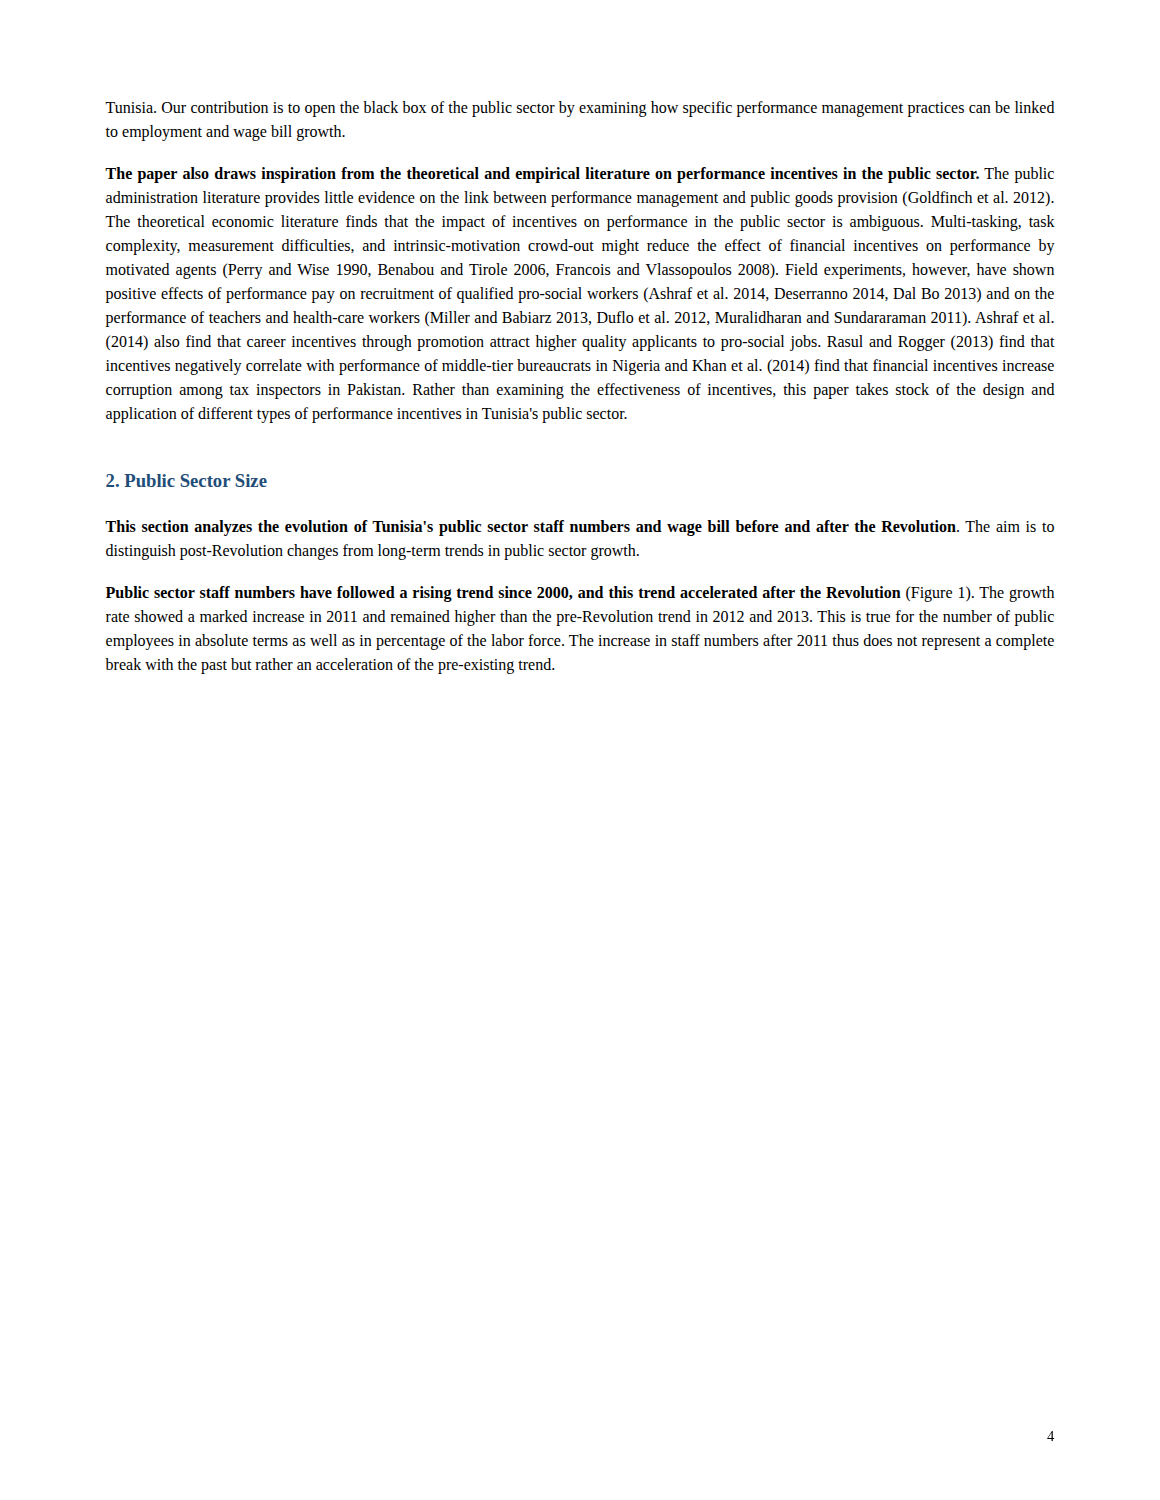Tunisia. Our contribution is to open the black box of the public sector by examining how specific performance management practices can be linked to employment and wage bill growth.
The paper also draws inspiration from the theoretical and empirical literature on performance incentives in the public sector. The public administration literature provides little evidence on the link between performance management and public goods provision (Goldfinch et al. 2012). The theoretical economic literature finds that the impact of incentives on performance in the public sector is ambiguous. Multi-tasking, task complexity, measurement difficulties, and intrinsic-motivation crowd-out might reduce the effect of financial incentives on performance by motivated agents (Perry and Wise 1990, Benabou and Tirole 2006, Francois and Vlassopoulos 2008). Field experiments, however, have shown positive effects of performance pay on recruitment of qualified pro-social workers (Ashraf et al. 2014, Deserranno 2014, Dal Bo 2013) and on the performance of teachers and health-care workers (Miller and Babiarz 2013, Duflo et al. 2012, Muralidharan and Sundararaman 2011). Ashraf et al. (2014) also find that career incentives through promotion attract higher quality applicants to pro-social jobs. Rasul and Rogger (2013) find that incentives negatively correlate with performance of middle-tier bureaucrats in Nigeria and Khan et al. (2014) find that financial incentives increase corruption among tax inspectors in Pakistan. Rather than examining the effectiveness of incentives, this paper takes stock of the design and application of different types of performance incentives in Tunisia's public sector.
2. Public Sector Size
This section analyzes the evolution of Tunisia's public sector staff numbers and wage bill before and after the Revolution. The aim is to distinguish post-Revolution changes from long-term trends in public sector growth.
Public sector staff numbers have followed a rising trend since 2000, and this trend accelerated after the Revolution (Figure 1). The growth rate showed a marked increase in 2011 and remained higher than the pre-Revolution trend in 2012 and 2013. This is true for the number of public employees in absolute terms as well as in percentage of the labor force. The increase in staff numbers after 2011 thus does not represent a complete break with the past but rather an acceleration of the pre-existing trend.
4